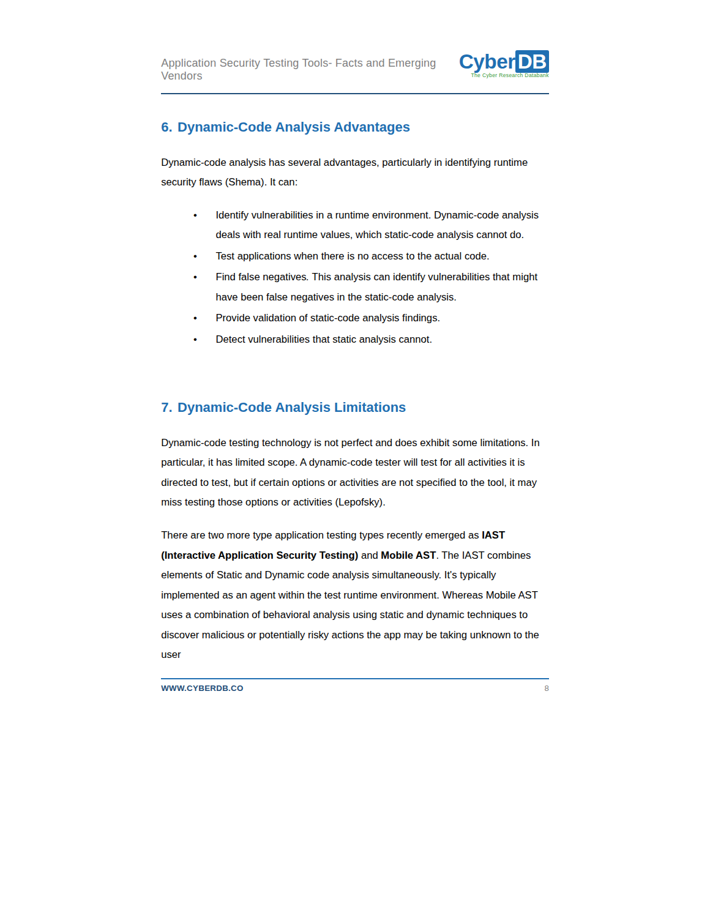Application Security Testing Tools- Facts and Emerging Vendors
Cyber DB
The Cyber Research Databank
6. Dynamic-Code Analysis Advantages
Dynamic-code analysis has several advantages, particularly in identifying runtime security flaws (Shema). It can:
Identify vulnerabilities in a runtime environment. Dynamic-code analysis deals with real runtime values, which static-code analysis cannot do.
Test applications when there is no access to the actual code.
Find false negatives. This analysis can identify vulnerabilities that might have been false negatives in the static-code analysis.
Provide validation of static-code analysis findings.
Detect vulnerabilities that static analysis cannot.
7. Dynamic-Code Analysis Limitations
Dynamic-code testing technology is not perfect and does exhibit some limitations. In particular, it has limited scope. A dynamic-code tester will test for all activities it is directed to test, but if certain options or activities are not specified to the tool, it may miss testing those options or activities (Lepofsky).
There are two more type application testing types recently emerged as IAST (Interactive Application Security Testing) and Mobile AST. The IAST combines elements of Static and Dynamic code analysis simultaneously. It's typically implemented as an agent within the test runtime environment. Whereas Mobile AST uses a combination of behavioral analysis using static and dynamic techniques to discover malicious or potentially risky actions the app may be taking unknown to the user
WWW.CYBERDB.CO
8